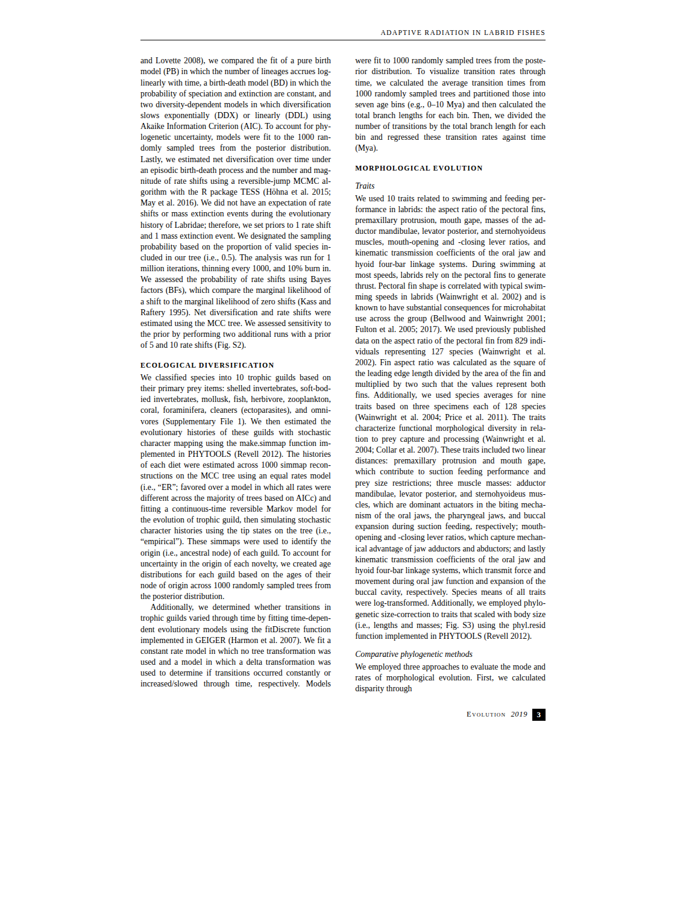Adaptive Radiation in Labrid Fishes
and Lovette 2008), we compared the fit of a pure birth model (PB) in which the number of lineages accrues log-linearly with time, a birth-death model (BD) in which the probability of speciation and extinction are constant, and two diversity-dependent models in which diversification slows exponentially (DDX) or linearly (DDL) using Akaike Information Criterion (AIC). To account for phylogenetic uncertainty, models were fit to the 1000 randomly sampled trees from the posterior distribution. Lastly, we estimated net diversification over time under an episodic birth-death process and the number and magnitude of rate shifts using a reversible-jump MCMC algorithm with the R package TESS (Höhna et al. 2015; May et al. 2016). We did not have an expectation of rate shifts or mass extinction events during the evolutionary history of Labridae; therefore, we set priors to 1 rate shift and 1 mass extinction event. We designated the sampling probability based on the proportion of valid species included in our tree (i.e., 0.5). The analysis was run for 1 million iterations, thinning every 1000, and 10% burn in. We assessed the probability of rate shifts using Bayes factors (BFs), which compare the marginal likelihood of a shift to the marginal likelihood of zero shifts (Kass and Raftery 1995). Net diversification and rate shifts were estimated using the MCC tree. We assessed sensitivity to the prior by performing two additional runs with a prior of 5 and 10 rate shifts (Fig. S2).
Ecological Diversification
We classified species into 10 trophic guilds based on their primary prey items: shelled invertebrates, soft-bodied invertebrates, mollusk, fish, herbivore, zooplankton, coral, foraminifera, cleaners (ectoparasites), and omnivores (Supplementary File 1). We then estimated the evolutionary histories of these guilds with stochastic character mapping using the make.simmap function implemented in PHYTOOLS (Revell 2012). The histories of each diet were estimated across 1000 simmap reconstructions on the MCC tree using an equal rates model (i.e., “ER”; favored over a model in which all rates were different across the majority of trees based on AICc) and fitting a continuous-time reversible Markov model for the evolution of trophic guild, then simulating stochastic character histories using the tip states on the tree (i.e., “empirical”). These simmaps were used to identify the origin (i.e., ancestral node) of each guild. To account for uncertainty in the origin of each novelty, we created age distributions for each guild based on the ages of their node of origin across 1000 randomly sampled trees from the posterior distribution.
Additionally, we determined whether transitions in trophic guilds varied through time by fitting time-dependent evolutionary models using the fitDiscrete function implemented in GEIGER (Harmon et al. 2007). We fit a constant rate model in which no tree transformation was used and a model in which a delta transformation was used to determine if transitions occurred constantly or increased/slowed through time, respectively. Models were fit to 1000 randomly sampled trees from the posterior distribution. To visualize transition rates through time, we calculated the average transition times from 1000 randomly sampled trees and partitioned those into seven age bins (e.g., 0–10 Mya) and then calculated the total branch lengths for each bin. Then, we divided the number of transitions by the total branch length for each bin and regressed these transition rates against time (Mya).
Morphological Evolution
Traits
We used 10 traits related to swimming and feeding performance in labrids: the aspect ratio of the pectoral fins, premaxillary protrusion, mouth gape, masses of the adductor mandibulae, levator posterior, and sternohyoideus muscles, mouth-opening and -closing lever ratios, and kinematic transmission coefficients of the oral jaw and hyoid four-bar linkage systems. During swimming at most speeds, labrids rely on the pectoral fins to generate thrust. Pectoral fin shape is correlated with typical swimming speeds in labrids (Wainwright et al. 2002) and is known to have substantial consequences for microhabitat use across the group (Bellwood and Wainwright 2001; Fulton et al. 2005; 2017). We used previously published data on the aspect ratio of the pectoral fin from 829 individuals representing 127 species (Wainwright et al. 2002). Fin aspect ratio was calculated as the square of the leading edge length divided by the area of the fin and multiplied by two such that the values represent both fins. Additionally, we used species averages for nine traits based on three specimens each of 128 species (Wainwright et al. 2004; Price et al. 2011). The traits characterize functional morphological diversity in relation to prey capture and processing (Wainwright et al. 2004; Collar et al. 2007). These traits included two linear distances: premaxillary protrusion and mouth gape, which contribute to suction feeding performance and prey size restrictions; three muscle masses: adductor mandibulae, levator posterior, and sternohyoideus muscles, which are dominant actuators in the biting mechanism of the oral jaws, the pharyngeal jaws, and buccal expansion during suction feeding, respectively; mouth-opening and -closing lever ratios, which capture mechanical advantage of jaw adductors and abductors; and lastly kinematic transmission coefficients of the oral jaw and hyoid four-bar linkage systems, which transmit force and movement during oral jaw function and expansion of the buccal cavity, respectively. Species means of all traits were log-transformed. Additionally, we employed phylogenetic size-correction to traits that scaled with body size (i.e., lengths and masses; Fig. S3) using the phyl.resid function implemented in PHYTOOLS (Revell 2012).
Comparative phylogenetic methods
We employed three approaches to evaluate the mode and rates of morphological evolution. First, we calculated disparity through
Evolution 2019 3